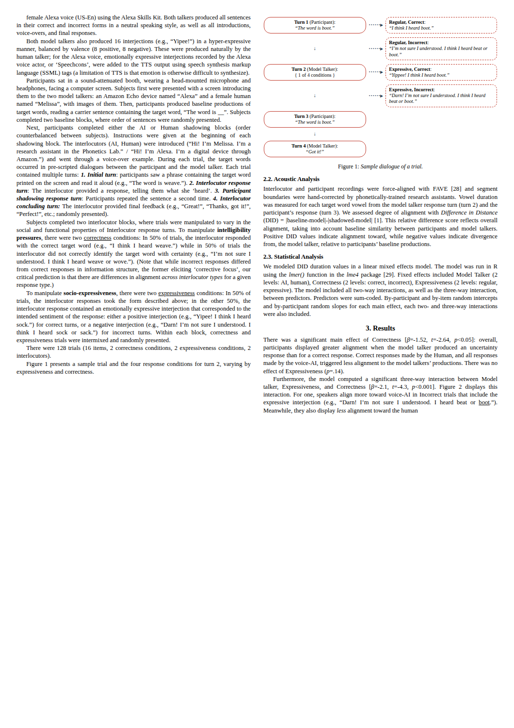female Alexa voice (US-En) using the Alexa Skills Kit. Both talkers produced all sentences in their correct and incorrect forms in a neutral speaking style, as well as all introductions, voice-overs, and final responses.
Both model talkers also produced 16 interjections (e.g., “Yipee!”) in a hyper-expressive manner, balanced by valence (8 positive, 8 negative). These were produced naturally by the human talker; for the Alexa voice, emotionally expressive interjections recorded by the Alexa voice actor, or ‘Speechcons’, were added to the TTS output using speech synthesis markup language (SSML) tags (a limitation of TTS is that emotion is otherwise difficult to synthesize).
Participants sat in a sound-attenuated booth, wearing a head-mounted microphone and headphones, facing a computer screen. Subjects first were presented with a screen introducing them to the two model talkers: an Amazon Echo device named “Alexa” and a female human named “Melissa”, with images of them. Then, participants produced baseline productions of target words, reading a carrier sentence containing the target word, “The word is __”. Subjects completed two baseline blocks, where order of sentences were randomly presented.
Next, participants completed either the AI or Human shadowing blocks (order counterbalanced between subjects). Instructions were given at the beginning of each shadowing block. The interlocutors (AI, Human) were introduced (“Hi! I’m Melissa. I’m a research assistant in the Phonetics Lab.” / “Hi! I’m Alexa. I’m a digital device through Amazon.”) and went through a voice-over example. During each trial, the target words occurred in pre-scripted dialogues between the participant and the model talker. Each trial contained multiple turns: 1. Initial turn: participants saw a phrase containing the target word printed on the screen and read it aloud (e.g., “The word is weave.”). 2. Interlocutor response turn: The interlocutor provided a response, telling them what she ‘heard’. 3. Participant shadowing response turn: Participants repeated the sentence a second time. 4. Interlocutor concluding turn: The interlocutor provided final feedback (e.g., “Great!”, “Thanks, got it!”, “Perfect!”, etc.; randomly presented).
Subjects completed two interlocutor blocks, where trials were manipulated to vary in the social and functional properties of Interlocutor response turns. To manipulate intelligibility pressures, there were two correctness conditions: In 50% of trials, the interlocutor responded with the correct target word (e.g., “I think I heard weave.”) while in 50% of trials the interlocutor did not correctly identify the target word with certainty (e.g., “I’m not sure I understood. I think I heard weave or wove.”). (Note that while incorrect responses differed from correct responses in information structure, the former eliciting ‘corrective focus’, our critical prediction is that there are differences in alignment across interlocutor types for a given response type.)
To manipulate socio-expressiveness, there were two expressiveness conditions: In 50% of trials, the interlocutor responses took the form described above; in the other 50%, the interlocutor response contained an emotionally expressive interjection that corresponded to the intended sentiment of the response: either a positive interjection (e.g., “Yipee! I think I heard sock.”) for correct turns, or a negative interjection (e.g., “Darn! I’m not sure I understood. I think I heard sock or sack.”) for incorrect turns. Within each block, correctness and expressiveness trials were intermixed and randomly presented.
There were 128 trials (16 items, 2 correctness conditions, 2 expressiveness conditions, 2 interlocutors).
Figure 1 presents a sample trial and the four response conditions for turn 2, varying by expressiveness and correctness.
| Turn 1 (Participant): “The word is boot.” | ⋯⋯▸ | Regular, Correct : “I think I heard boot.” |
| ↓ | ⋯⋯▸ | Regular, Incorrect : “I’m not sure I understood. I think I heard beat or boot.” |
| Turn 2 (Model Talker): { 1 of 4 conditions } | ⋯⋯▸ | Expressive, Correct : “Yippee! I think I heard boot.” |
| ↓ | ⋯⋯▸ | Expressive, Incorrect : “Darn! I’m not sure I understood. I think I heard beat or boot.” |
| Turn 3 (Participant): “The word is boot.” | | |
| ↓ | | |
| Turn 4 (Model Talker): “Got it!” | | |
Figure 1: Sample dialogue of a trial.
2.2. Acoustic Analysis
Interlocutor and participant recordings were force-aligned with FAVE [28] and segment boundaries were hand-corrected by phonetically-trained research assistants. Vowel duration was measured for each target word vowel from the model talker response turn (turn 2) and the participant’s response (turn 3). We assessed degree of alignment with Difference in Distance (DID) = |baseline-model|-|shadowed-model| [1]. This relative difference score reflects overall alignment, taking into account baseline similarity between participants and model talkers. Positive DID values indicate alignment toward, while negative values indicate divergence from, the model talker, relative to participants’ baseline productions.
2.3. Statistical Analysis
We modeled DID duration values in a linear mixed effects model. The model was run in R using the lmer() function in the lme4 package [29]. Fixed effects included Model Talker (2 levels: AI, human), Correctness (2 levels: correct, incorrect), Expressiveness (2 levels: regular, expressive). The model included all two-way interactions, as well as the three-way interaction, between predictors. Predictors were sum-coded. By-participant and by-item random intercepts and by-participant random slopes for each main effect, each two- and three-way interactions were also included.
3. Results
There was a significant main effect of Correctness [β=-1.52, t=-2.64, p<0.05]: overall, participants displayed greater alignment when the model talker produced an uncertainty response than for a correct response. Correct responses made by the Human, and all responses made by the voice-AI, triggered less alignment to the model talkers’ productions. There was no effect of Expressiveness (p=.14).
Furthermore, the model computed a significant three-way interaction between Model talker, Expressiveness, and Correctness [β=-2.1, t=-4.3, p<0.001]. Figure 2 displays this interaction. For one, speakers align more toward voice-AI in Incorrect trials that include the expressive interjection (e.g., “Darn! I’m not sure I understood. I heard beat or boot.”). Meanwhile, they also display less alignment toward the human